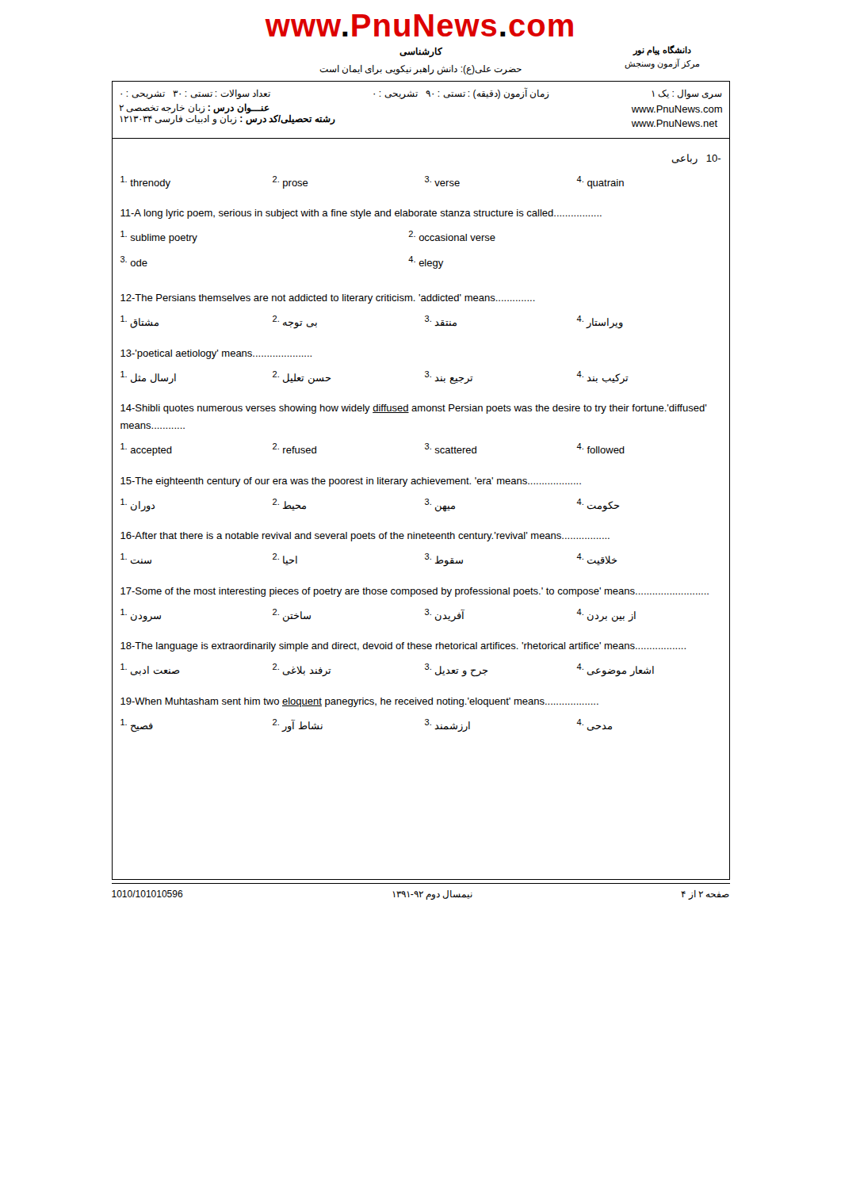www. PnuNews. com
دانشگاه پیام نور
مرکز آزمون وسنجش
کارشناسی
حضرت علی(ع): دانش راهبر نیکویی برای ایمان است
دانشگاه پیام نور
مرکز آزمون وسنجش
سری سوال : یک ۱
زمان آزمون (دقیقه) : تستی : ۹۰ تشریحی : ۰
تعداد سوالات : تستی : ۳۰ تشریحی : ۰
www.PnuNews.com
www.PnuNews.net
عنـــوان درس : زبان خارجه تخصصی ۲
رشته تحصیلی/کد درس : زبان و ادبیات فارسی ۱۲۱۳۰۳۴
-10 رباعی
1. threnody
2. prose
3. verse
4. quatrain
11-A long lyric poem, serious in subject with a fine style and elaborate stanza structure is called.................
1. sublime poetry
2. occasional verse
3. ode
4. elegy
12-The Persians themselves are not addicted to literary criticism. 'addicted' means..............
1. مشتاق
2. بی توجه
3. منتقد
4. ویراستار
13-'poetical aetiology' means.....................
1. ارسال مثل
2. حسن تعلیل
3. ترجیع بند
4. ترکیب بند
14-Shibli quotes numerous verses showing how widely diffused amonst Persian poets was the desire to try their fortune.'diffused' means............
1. accepted
2. refused
3. scattered
4. followed
15-The eighteenth century of our era was the poorest in literary achievement. 'era' means...................
1. دوران
2. محیط
3. میهن
4. حکومت
16-After that there is a notable revival and several poets of the nineteenth century.'revival' means.................
1. سنت
2. احیا
3. سقوط
4. خلاقیت
17-Some of the most interesting pieces of poetry are those composed by professional poets.' to compose' means..........................
1. سرودن
2. ساختن
3. آفریدن
4. از بین بردن
18-The language is extraordinarily simple and direct, devoid of these rhetorical artifices. 'rhetorical artifice' means..................
1. صنعت ادبی
2. ترفند بلاغی
3. جرح و تعدیل
4. اشعار موضوعی
19-When Muhtasham sent him two eloquent panegyrics, he received noting.'eloquent' means...................
1. فصیح
2. نشاط آور
3. ارزشمند
4. مدحی
صفحه ۲ از ۴
نیمسال دوم ۹۲-۱۳۹۱
1010/101010596